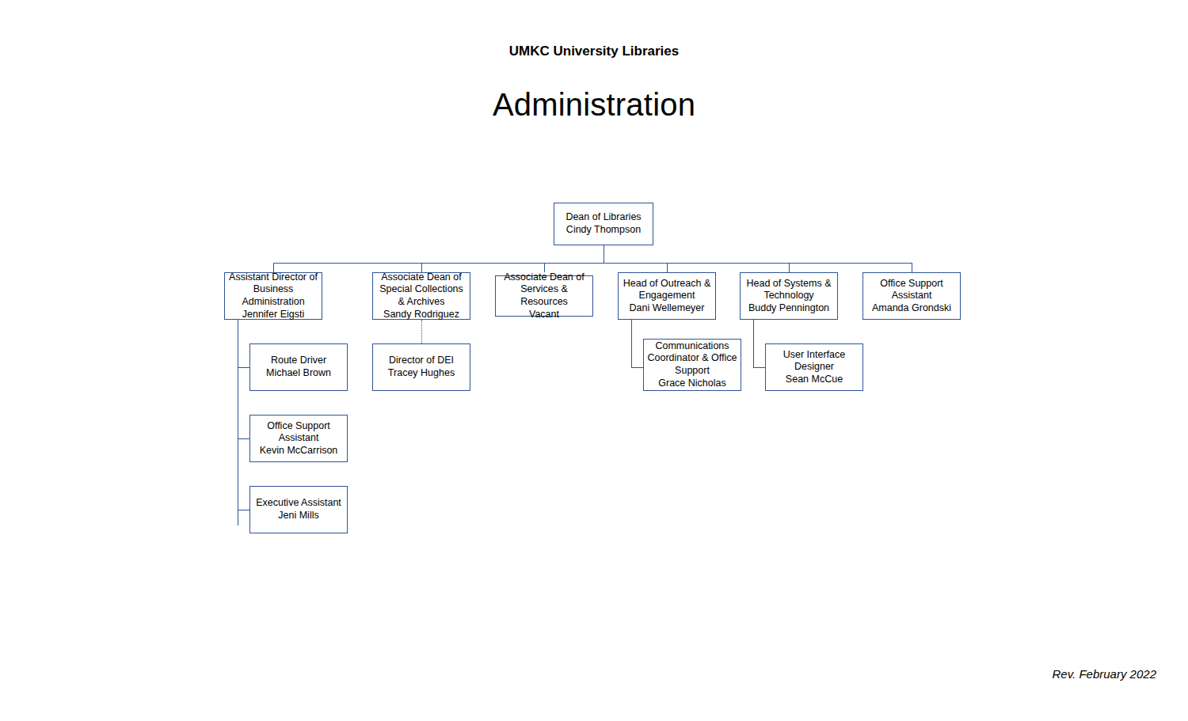UMKC University Libraries
Administration
Dean of Libraries
Cindy Thompson
Assistant Director of Business Administration
Jennifer Eigsti
Associate Dean of Special Collections & Archives
Sandy Rodriguez
Associate Dean of Services & Resources
Vacant
Head of Outreach & Engagement
Dani Wellemeyer
Head of Systems & Technology
Buddy Pennington
Office Support Assistant
Amanda Grondski
Route Driver
Michael Brown
Office Support Assistant
Kevin McCarrison
Executive Assistant
Jeni Mills
Director of DEI
Tracey Hughes
Communications Coordinator & Office Support
Grace Nicholas
User Interface Designer
Sean McCue
Rev. February 2022